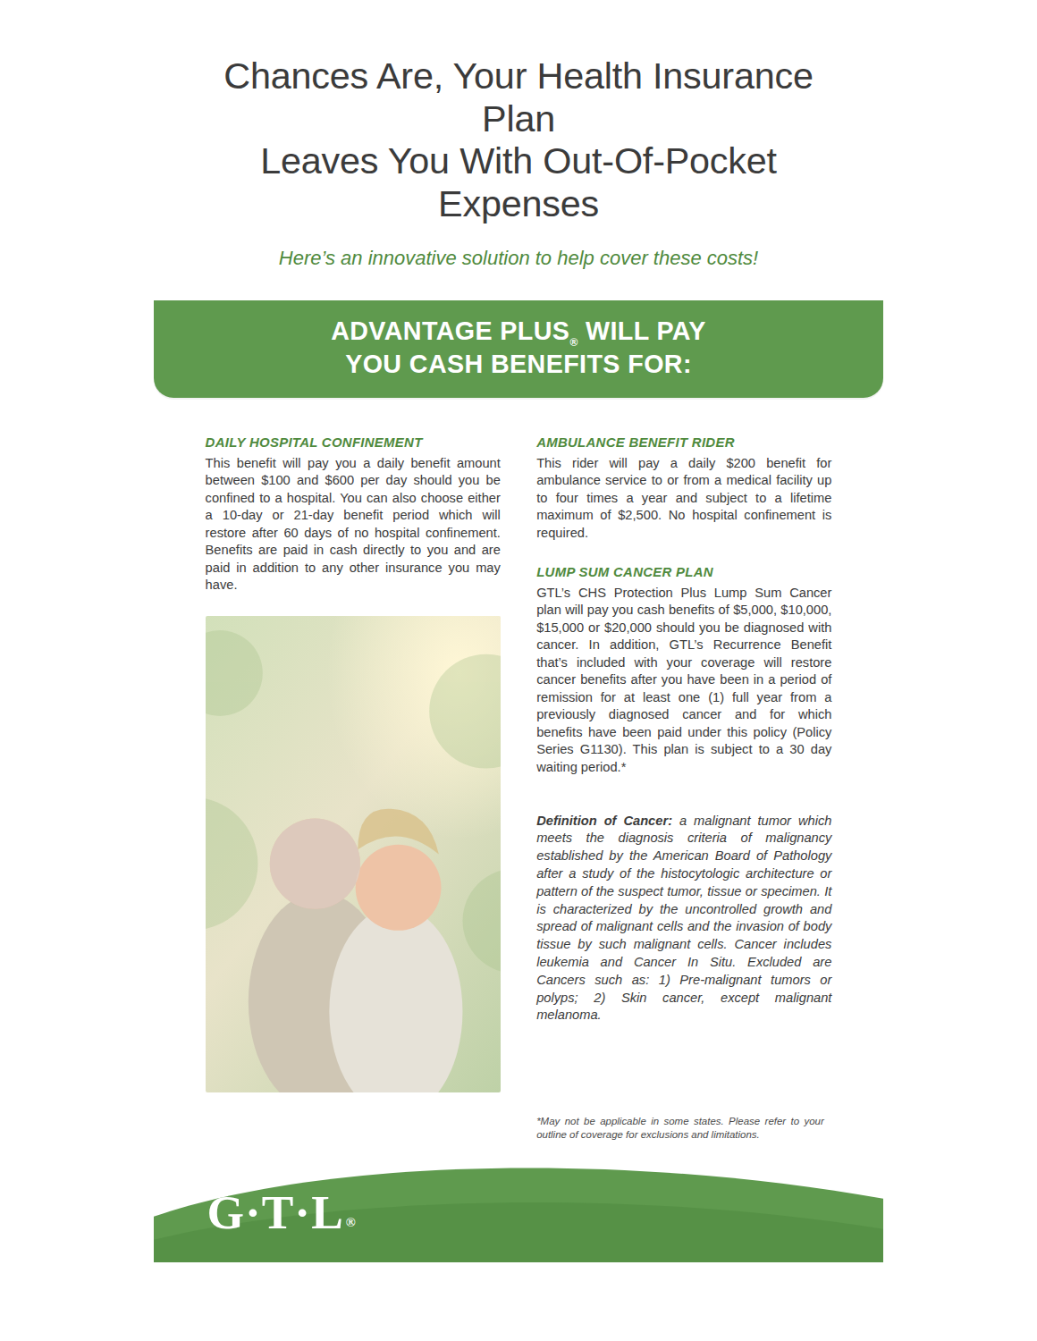Chances Are, Your Health Insurance Plan
Leaves You With Out-Of-Pocket Expenses
Here’s an innovative solution to help cover these costs!
Advantage Plus® Will Pay
You Cash Benefits For:
Daily Hospital Confinement
This benefit will pay you a daily benefit amount between $100 and $600 per day should you be confined to a hospital. You can also choose either a 10-day or 21-day benefit period which will restore after 60 days of no hospital confinement. Benefits are paid in cash directly to you and are paid in addition to any other insurance you may have.
Ambulance Benefit Rider
This rider will pay a daily $200 benefit for ambulance service to or from a medical facility up to four times a year and subject to a lifetime maximum of $2,500. No hospital confinement is required.
Lump Sum Cancer Plan
GTL’s CHS Protection Plus Lump Sum Cancer plan will pay you cash benefits of $5,000, $10,000, $15,000 or $20,000 should you be diagnosed with cancer. In addition, GTL’s Recurrence Benefit that’s included with your coverage will restore cancer benefits after you have been in a period of remission for at least one (1) full year from a previously diagnosed cancer and for which benefits have been paid under this policy (Policy Series G1130). This plan is subject to a 30 day waiting period.*
Definition of Cancer: a malignant tumor which meets the diagnosis criteria of malignancy established by the American Board of Pathology after a study of the histocytologic architecture or pattern of the suspect tumor, tissue or specimen. It is characterized by the uncontrolled growth and spread of malignant cells and the invasion of body tissue by such malignant cells. Cancer includes leukemia and Cancer In Situ. Excluded are Cancers such as: 1) Pre-malignant tumors or polyps; 2) Skin cancer, except malignant melanoma.
*May not be applicable in some states. Please refer to your outline of coverage for exclusions and limitations.
G·T·L®